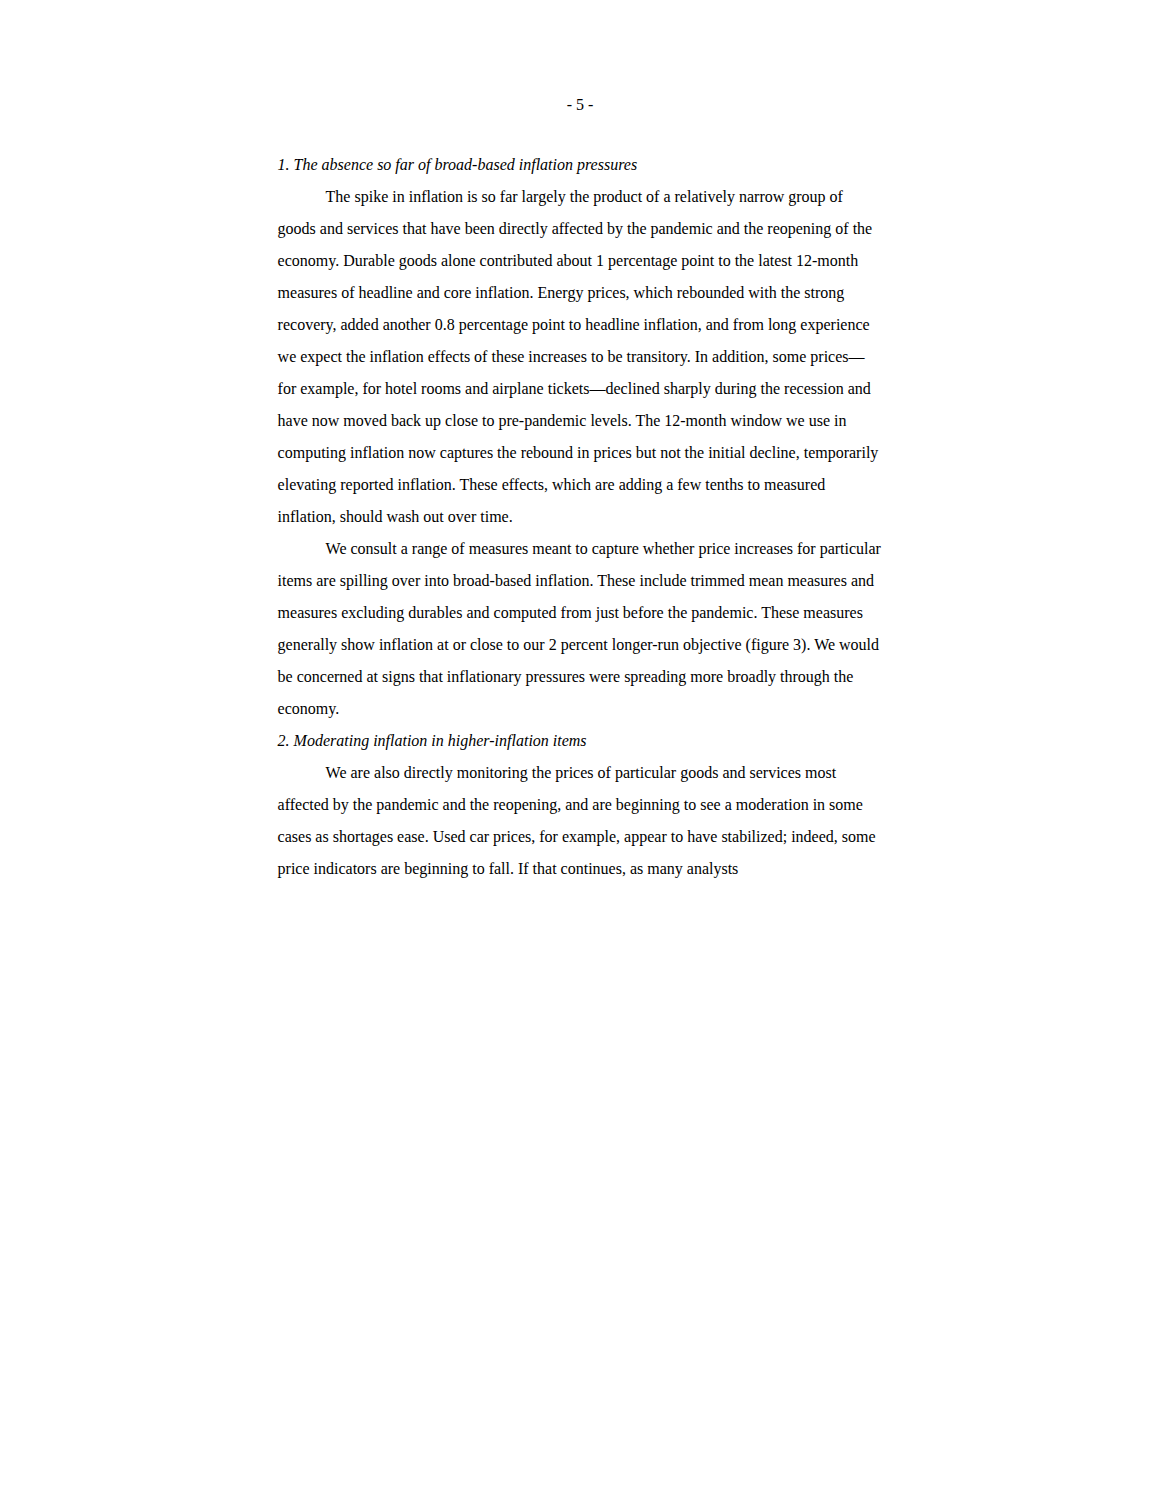- 5 -
1. The absence so far of broad-based inflation pressures
The spike in inflation is so far largely the product of a relatively narrow group of goods and services that have been directly affected by the pandemic and the reopening of the economy. Durable goods alone contributed about 1 percentage point to the latest 12-month measures of headline and core inflation. Energy prices, which rebounded with the strong recovery, added another 0.8 percentage point to headline inflation, and from long experience we expect the inflation effects of these increases to be transitory. In addition, some prices—for example, for hotel rooms and airplane tickets—declined sharply during the recession and have now moved back up close to pre-pandemic levels. The 12-month window we use in computing inflation now captures the rebound in prices but not the initial decline, temporarily elevating reported inflation. These effects, which are adding a few tenths to measured inflation, should wash out over time.
We consult a range of measures meant to capture whether price increases for particular items are spilling over into broad-based inflation. These include trimmed mean measures and measures excluding durables and computed from just before the pandemic. These measures generally show inflation at or close to our 2 percent longer-run objective (figure 3). We would be concerned at signs that inflationary pressures were spreading more broadly through the economy.
2. Moderating inflation in higher-inflation items
We are also directly monitoring the prices of particular goods and services most affected by the pandemic and the reopening, and are beginning to see a moderation in some cases as shortages ease. Used car prices, for example, appear to have stabilized; indeed, some price indicators are beginning to fall. If that continues, as many analysts